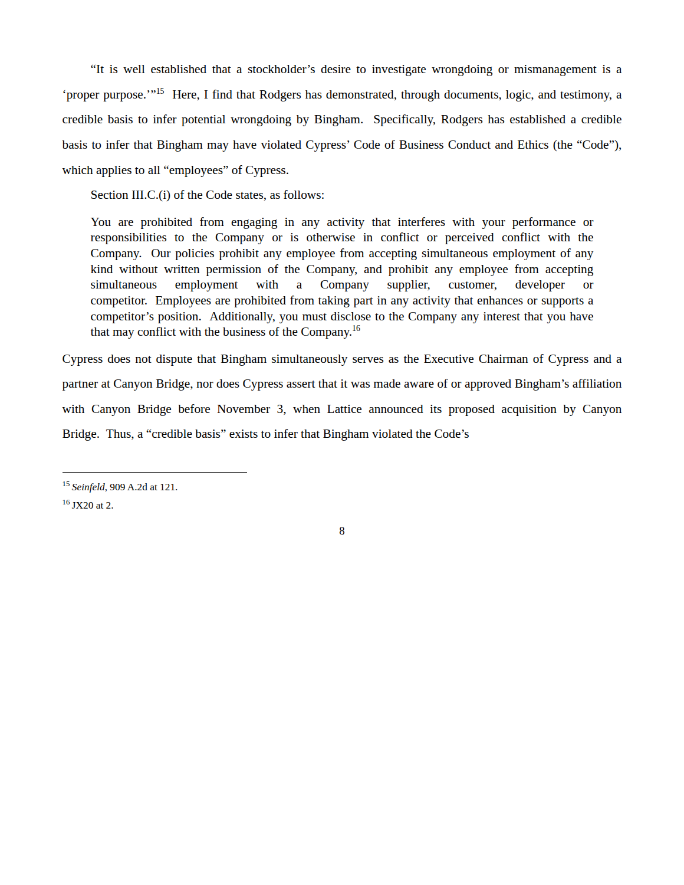“It is well established that a stockholder’s desire to investigate wrongdoing or mismanagement is a ‘proper purpose.’”15 Here, I find that Rodgers has demonstrated, through documents, logic, and testimony, a credible basis to infer potential wrongdoing by Bingham. Specifically, Rodgers has established a credible basis to infer that Bingham may have violated Cypress’ Code of Business Conduct and Ethics (the “Code”), which applies to all “employees” of Cypress.
Section III.C.(i) of the Code states, as follows:
You are prohibited from engaging in any activity that interferes with your performance or responsibilities to the Company or is otherwise in conflict or perceived conflict with the Company. Our policies prohibit any employee from accepting simultaneous employment of any kind without written permission of the Company, and prohibit any employee from accepting simultaneous employment with a Company supplier, customer, developer or competitor. Employees are prohibited from taking part in any activity that enhances or supports a competitor’s position. Additionally, you must disclose to the Company any interest that you have that may conflict with the business of the Company.16
Cypress does not dispute that Bingham simultaneously serves as the Executive Chairman of Cypress and a partner at Canyon Bridge, nor does Cypress assert that it was made aware of or approved Bingham’s affiliation with Canyon Bridge before November 3, when Lattice announced its proposed acquisition by Canyon Bridge. Thus, a “credible basis” exists to infer that Bingham violated the Code’s
15 Seinfeld, 909 A.2d at 121.
16 JX20 at 2.
8